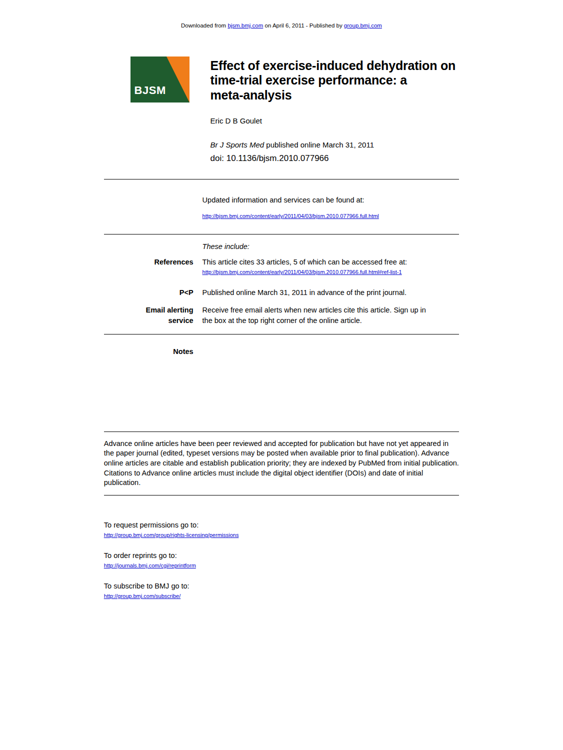Downloaded from bjsm.bmj.com on April 6, 2011 - Published by group.bmj.com
BJSM
Effect of exercise-induced dehydration on
time-trial exercise performance: a
meta-analysis
Eric D B Goulet
Br J Sports Med published online March 31, 2011
doi: 10.1136/bjsm.2010.077966
Updated information and services can be found at:
http://bjsm.bmj.com/content/early/2011/04/03/bjsm.2010.077966.full.html
These include:
References
This article cites 33 articles, 5 of which can be accessed free at:
http://bjsm.bmj.com/content/early/2011/04/03/bjsm.2010.077966.full.html#ref-list-1
P<P
Published online March 31, 2011 in advance of the print journal.
Email alerting
service
Receive free email alerts when new articles cite this article. Sign up in
the box at the top right corner of the online article.
Notes
Advance online articles have been peer reviewed and accepted for publication but have not yet appeared in the paper journal (edited, typeset versions may be posted when available prior to final publication). Advance online articles are citable and establish publication priority; they are indexed by PubMed from initial publication. Citations to Advance online articles must include the digital object identifier (DOIs) and date of initial publication.
To request permissions go to:
http://group.bmj.com/group/rights-licensing/permissions
To order reprints go to:
http://journals.bmj.com/cgi/reprintform
To subscribe to BMJ go to:
http://group.bmj.com/subscribe/